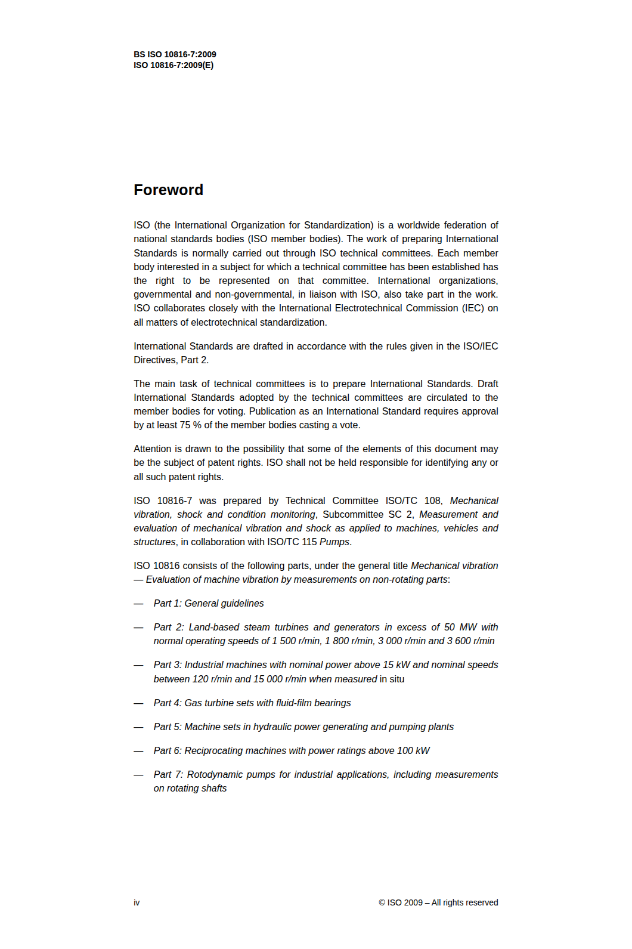BS ISO 10816-7:2009
ISO 10816-7:2009(E)
Foreword
ISO (the International Organization for Standardization) is a worldwide federation of national standards bodies (ISO member bodies). The work of preparing International Standards is normally carried out through ISO technical committees. Each member body interested in a subject for which a technical committee has been established has the right to be represented on that committee. International organizations, governmental and non-governmental, in liaison with ISO, also take part in the work. ISO collaborates closely with the International Electrotechnical Commission (IEC) on all matters of electrotechnical standardization.
International Standards are drafted in accordance with the rules given in the ISO/IEC Directives, Part 2.
The main task of technical committees is to prepare International Standards. Draft International Standards adopted by the technical committees are circulated to the member bodies for voting. Publication as an International Standard requires approval by at least 75 % of the member bodies casting a vote.
Attention is drawn to the possibility that some of the elements of this document may be the subject of patent rights. ISO shall not be held responsible for identifying any or all such patent rights.
ISO 10816-7 was prepared by Technical Committee ISO/TC 108, Mechanical vibration, shock and condition monitoring, Subcommittee SC 2, Measurement and evaluation of mechanical vibration and shock as applied to machines, vehicles and structures, in collaboration with ISO/TC 115 Pumps.
ISO 10816 consists of the following parts, under the general title Mechanical vibration — Evaluation of machine vibration by measurements on non-rotating parts:
Part 1: General guidelines
Part 2: Land-based steam turbines and generators in excess of 50 MW with normal operating speeds of 1 500 r/min, 1 800 r/min, 3 000 r/min and 3 600 r/min
Part 3: Industrial machines with nominal power above 15 kW and nominal speeds between 120 r/min and 15 000 r/min when measured in situ
Part 4: Gas turbine sets with fluid-film bearings
Part 5: Machine sets in hydraulic power generating and pumping plants
Part 6: Reciprocating machines with power ratings above 100 kW
Part 7: Rotodynamic pumps for industrial applications, including measurements on rotating shafts
iv
© ISO 2009 – All rights reserved